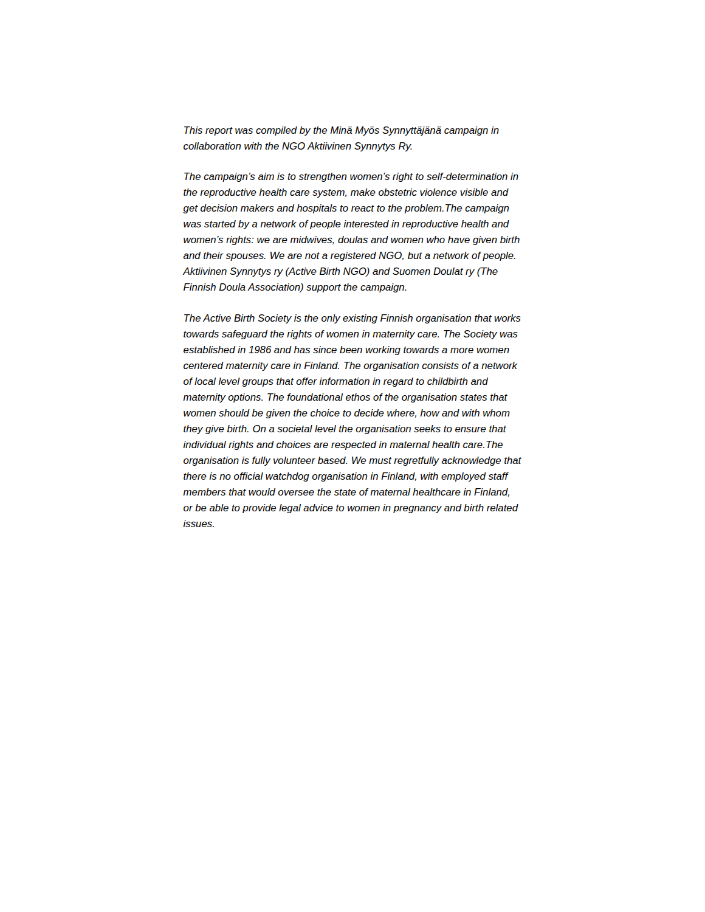This report was compiled by the Minä Myös Synnyttäjänä campaign in collaboration with the NGO Aktiivinen Synnytys Ry.
The campaign’s aim is to strengthen women’s right to self-determination in the reproductive health care system, make obstetric violence visible and get decision makers and hospitals to react to the problem.The campaign was started by a network of people interested in reproductive health and women’s rights: we are midwives, doulas and women who have given birth and their spouses. We are not a registered NGO, but a network of people. Aktiivinen Synnytys ry (Active Birth NGO) and Suomen Doulat ry (The Finnish Doula Association) support the campaign.
The Active Birth Society is the only existing Finnish organisation that works towards safeguard the rights of women in maternity care. The Society was established in 1986 and has since been working towards a more women centered maternity care in Finland. The organisation consists of a network of local level groups that offer information in regard to childbirth and maternity options. The foundational ethos of the organisation states that women should be given the choice to decide where, how and with whom they give birth. On a societal level the organisation seeks to ensure that individual rights and choices are respected in maternal health care.The organisation is fully volunteer based. We must regretfully acknowledge that there is no official watchdog organisation in Finland, with employed staff members that would oversee the state of maternal healthcare in Finland, or be able to provide legal advice to women in pregnancy and birth related issues.